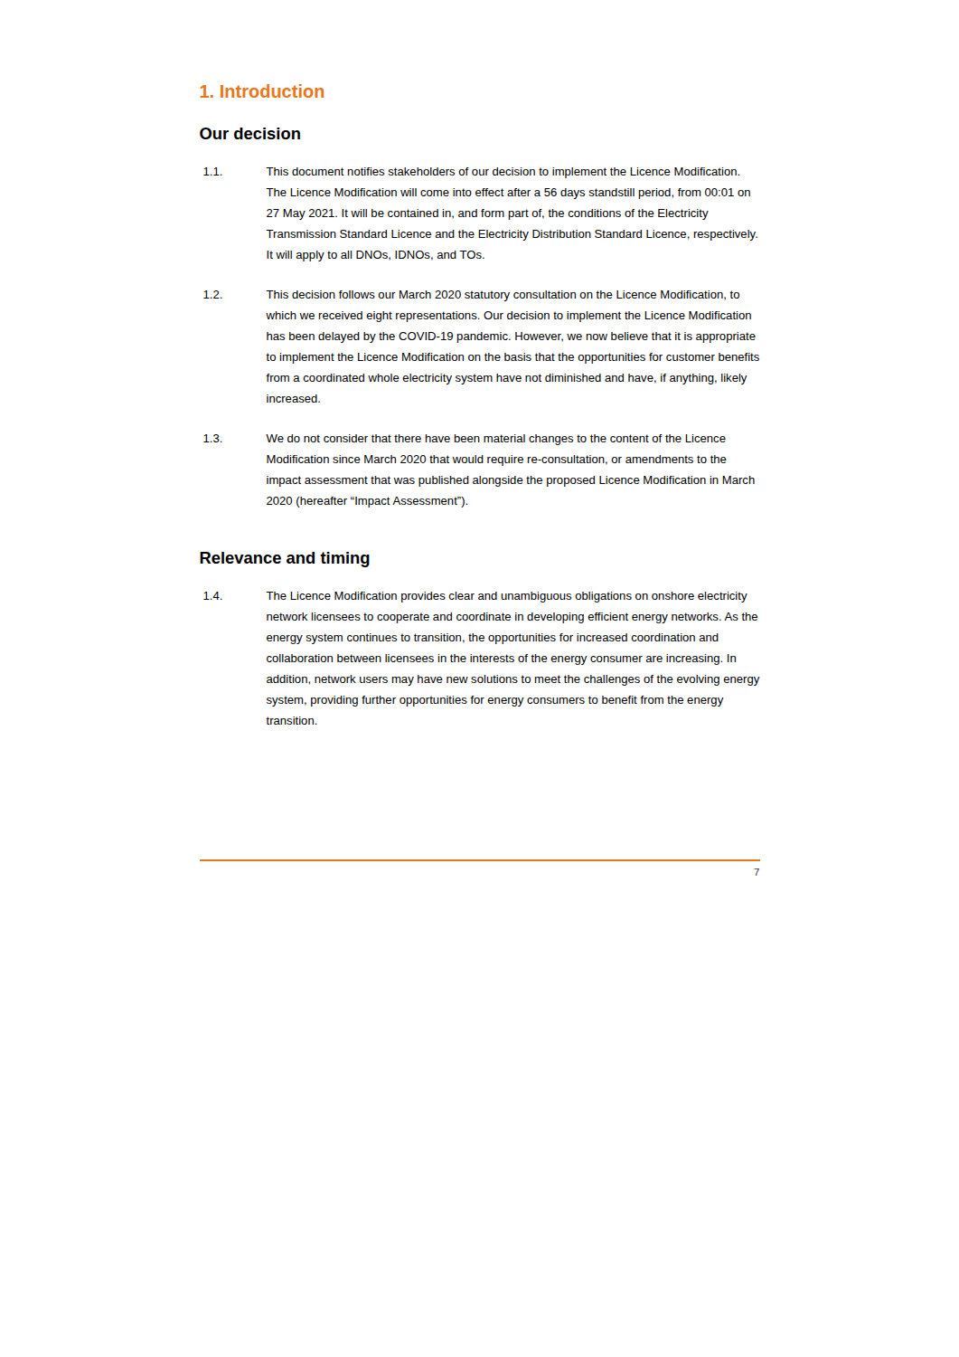1. Introduction
Our decision
1.1.
This document notifies stakeholders of our decision to implement the Licence Modification. The Licence Modification will come into effect after a 56 days standstill period, from 00:01 on 27 May 2021. It will be contained in, and form part of, the conditions of the Electricity Transmission Standard Licence and the Electricity Distribution Standard Licence, respectively. It will apply to all DNOs, IDNOs, and TOs.
1.2.
This decision follows our March 2020 statutory consultation on the Licence Modification, to which we received eight representations. Our decision to implement the Licence Modification has been delayed by the COVID-19 pandemic. However, we now believe that it is appropriate to implement the Licence Modification on the basis that the opportunities for customer benefits from a coordinated whole electricity system have not diminished and have, if anything, likely increased.
1.3.
We do not consider that there have been material changes to the content of the Licence Modification since March 2020 that would require re-consultation, or amendments to the impact assessment that was published alongside the proposed Licence Modification in March 2020 (hereafter “Impact Assessment”).
Relevance and timing
1.4.
The Licence Modification provides clear and unambiguous obligations on onshore electricity network licensees to cooperate and coordinate in developing efficient energy networks. As the energy system continues to transition, the opportunities for increased coordination and collaboration between licensees in the interests of the energy consumer are increasing. In addition, network users may have new solutions to meet the challenges of the evolving energy system, providing further opportunities for energy consumers to benefit from the energy transition.
7